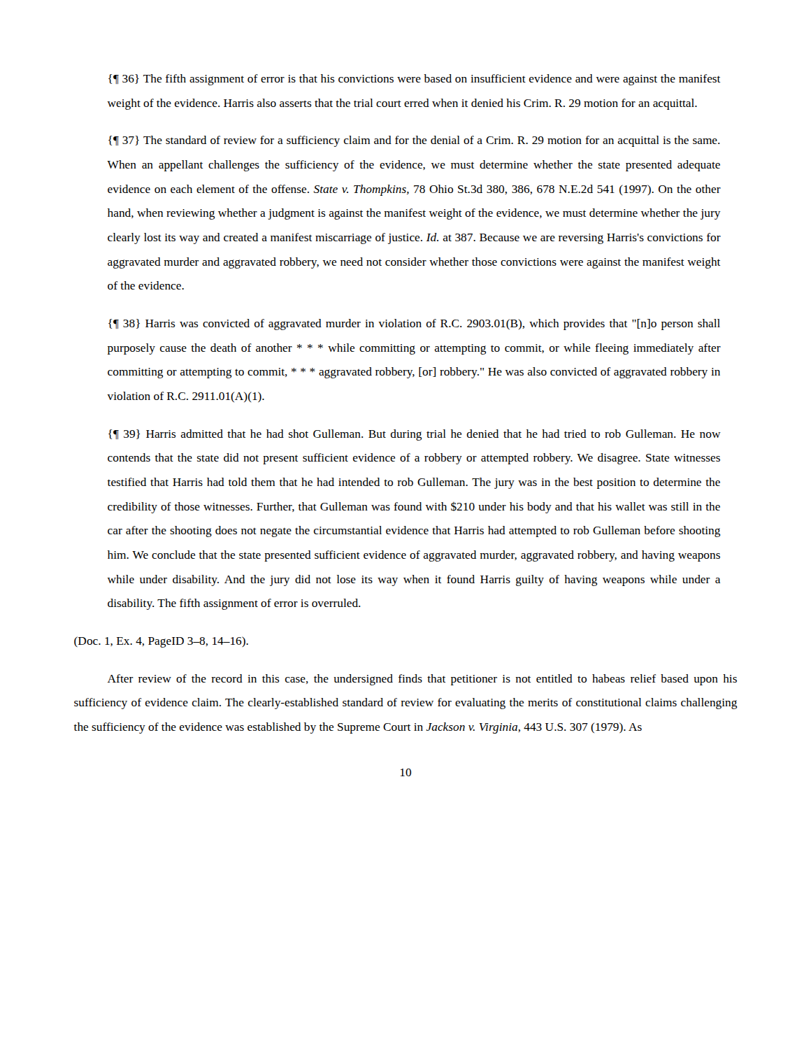{¶ 36} The fifth assignment of error is that his convictions were based on insufficient evidence and were against the manifest weight of the evidence. Harris also asserts that the trial court erred when it denied his Crim. R. 29 motion for an acquittal.
{¶ 37} The standard of review for a sufficiency claim and for the denial of a Crim. R. 29 motion for an acquittal is the same. When an appellant challenges the sufficiency of the evidence, we must determine whether the state presented adequate evidence on each element of the offense. State v. Thompkins, 78 Ohio St.3d 380, 386, 678 N.E.2d 541 (1997). On the other hand, when reviewing whether a judgment is against the manifest weight of the evidence, we must determine whether the jury clearly lost its way and created a manifest miscarriage of justice. Id. at 387. Because we are reversing Harris's convictions for aggravated murder and aggravated robbery, we need not consider whether those convictions were against the manifest weight of the evidence.
{¶ 38} Harris was convicted of aggravated murder in violation of R.C. 2903.01(B), which provides that "[n]o person shall purposely cause the death of another * * * while committing or attempting to commit, or while fleeing immediately after committing or attempting to commit, * * * aggravated robbery, [or] robbery." He was also convicted of aggravated robbery in violation of R.C. 2911.01(A)(1).
{¶ 39} Harris admitted that he had shot Gulleman. But during trial he denied that he had tried to rob Gulleman. He now contends that the state did not present sufficient evidence of a robbery or attempted robbery. We disagree. State witnesses testified that Harris had told them that he had intended to rob Gulleman. The jury was in the best position to determine the credibility of those witnesses. Further, that Gulleman was found with $210 under his body and that his wallet was still in the car after the shooting does not negate the circumstantial evidence that Harris had attempted to rob Gulleman before shooting him. We conclude that the state presented sufficient evidence of aggravated murder, aggravated robbery, and having weapons while under disability. And the jury did not lose its way when it found Harris guilty of having weapons while under a disability. The fifth assignment of error is overruled.
(Doc. 1, Ex. 4, PageID 3–8, 14–16).
After review of the record in this case, the undersigned finds that petitioner is not entitled to habeas relief based upon his sufficiency of evidence claim. The clearly-established standard of review for evaluating the merits of constitutional claims challenging the sufficiency of the evidence was established by the Supreme Court in Jackson v. Virginia, 443 U.S. 307 (1979). As
10